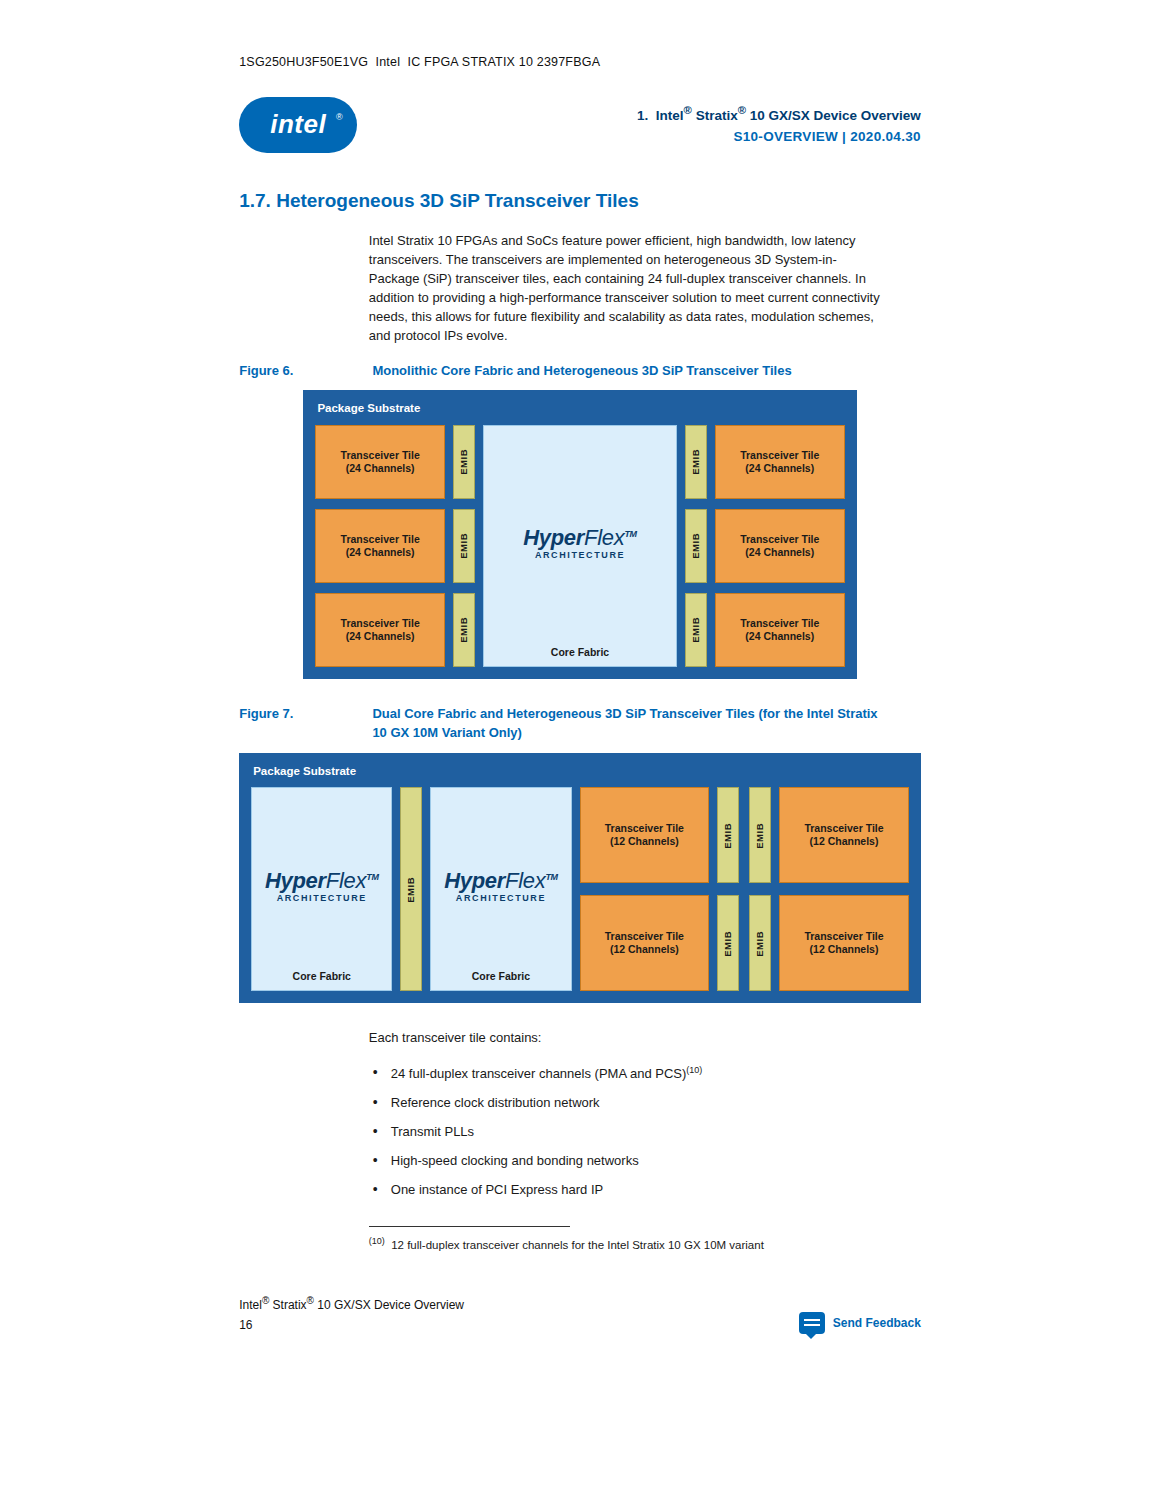1SG250HU3F50E1VG Intel IC FPGA STRATIX 10 2397FBGA
intel®
1. Intel® Stratix® 10 GX/SX Device Overview
S10-OVERVIEW | 2020.04.30
1.7. Heterogeneous 3D SiP Transceiver Tiles
Intel Stratix 10 FPGAs and SoCs feature power efficient, high bandwidth, low latency transceivers. The transceivers are implemented on heterogeneous 3D System-in-Package (SiP) transceiver tiles, each containing 24 full-duplex transceiver channels. In addition to providing a high-performance transceiver solution to meet current connectivity needs, this allows for future flexibility and scalability as data rates, modulation schemes, and protocol IPs evolve.
Figure 6.
Monolithic Core Fabric and Heterogeneous 3D SiP Transceiver Tiles
Package Substrate
Transceiver Tile(24 Channels)
EMIB
HyperFlexTM
ARCHITECTURE
Core Fabric
EMIB
Transceiver Tile(24 Channels)
Transceiver Tile(24 Channels)
EMIB
EMIB
Transceiver Tile(24 Channels)
Transceiver Tile(24 Channels)
EMIB
EMIB
Transceiver Tile(24 Channels)
Figure 7.
Dual Core Fabric and Heterogeneous 3D SiP Transceiver Tiles (for the Intel Stratix 10 GX 10M Variant Only)
Package Substrate
Transceiver Tile(12 Channels)
EMIB
HyperFlexTM
ARCHITECTURE
Core Fabric
EMIB
HyperFlexTM
ARCHITECTURE
Core Fabric
EMIB
Transceiver Tile(12 Channels)
Transceiver Tile(12 Channels)
EMIB
EMIB
Transceiver Tile(12 Channels)
Each transceiver tile contains:
24 full-duplex transceiver channels (PMA and PCS)(10)
Reference clock distribution network
Transmit PLLs
High-speed clocking and bonding networks
One instance of PCI Express hard IP
(10) 12 full-duplex transceiver channels for the Intel Stratix 10 GX 10M variant
Intel® Stratix® 10 GX/SX Device Overview
16
Send Feedback